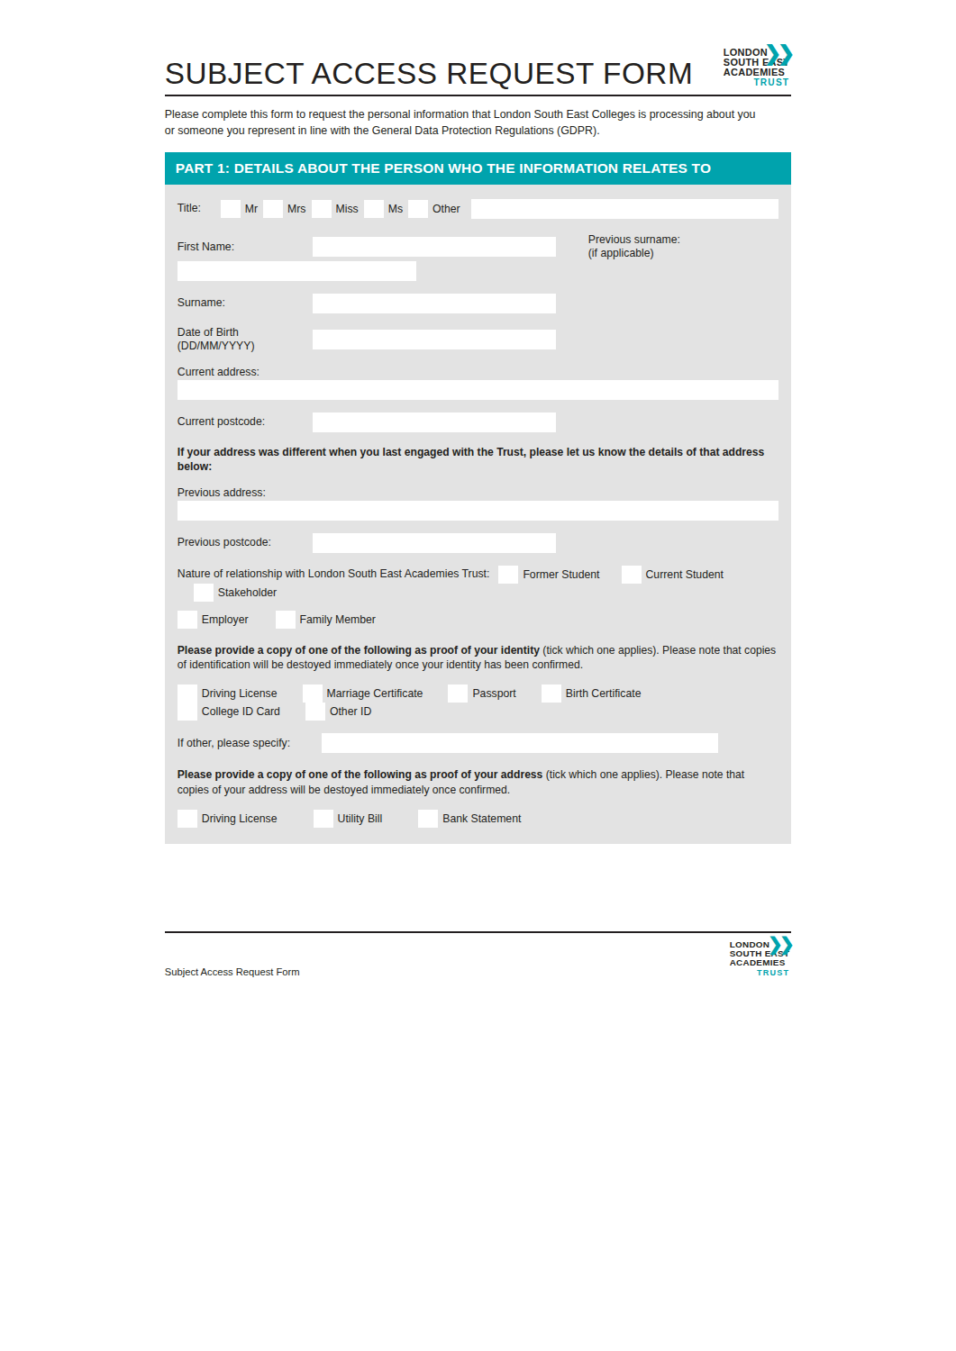Subject Access Request Form
❯❯ LONDON
SOUTH EAST
ACADEMIES TRUST
Please complete this form to request the personal information that London South East Colleges is processing about you or someone you represent in line with the General Data Protection Regulations (GDPR).
Part 1: Details about the person who the information relates to
Title:
Mr
Mrs
Miss
Ms
Other
First Name:
Previous surname:
(if applicable)
Surname:
Date of Birth
(DD/MM/YYYY)
Current address:
Current postcode:
If your address was different when you last engaged with the Trust, please let us know the details of that address below:
Previous address:
Previous postcode:
Nature of relationship with London South East Academies Trust:
Former Student
Current Student
Stakeholder
Employer
Family Member
Please provide a copy of one of the following as proof of your identity (tick which one applies). Please note that copies of identification will be destoyed immediately once your identity has been confirmed.
Driving License
Marriage Certificate
Passport
Birth Certificate
College ID Card
Other ID
If other, please specify:
Please provide a copy of one of the following as proof of your address (tick which one applies). Please note that copies of your address will be destoyed immediately once confirmed.
Driving License
Utility Bill
Bank Statement
Subject Access Request Form
❯❯ LONDON
SOUTH EAST
ACADEMIES TRUST